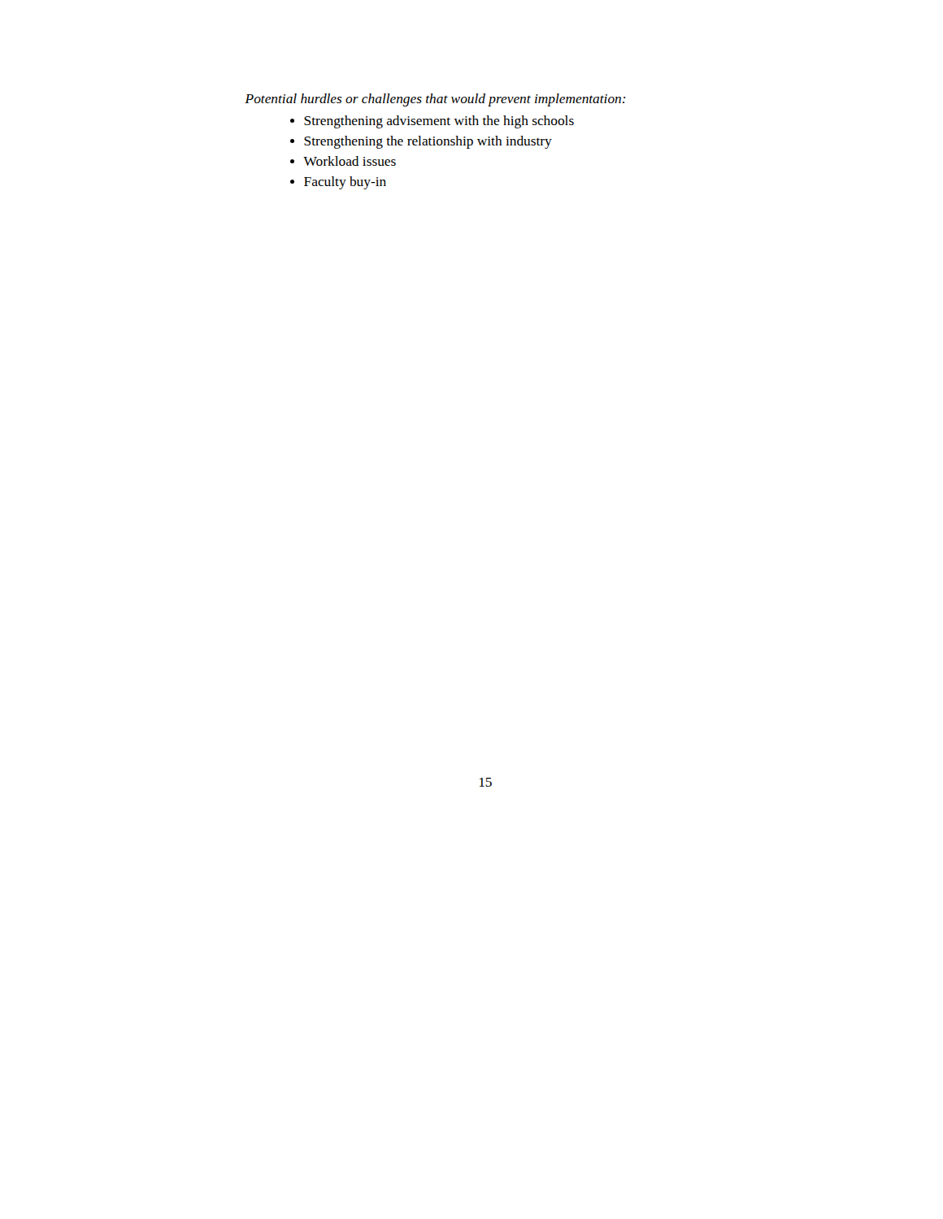Potential hurdles or challenges that would prevent implementation:
Strengthening advisement with the high schools
Strengthening the relationship with industry
Workload issues
Faculty buy-in
15